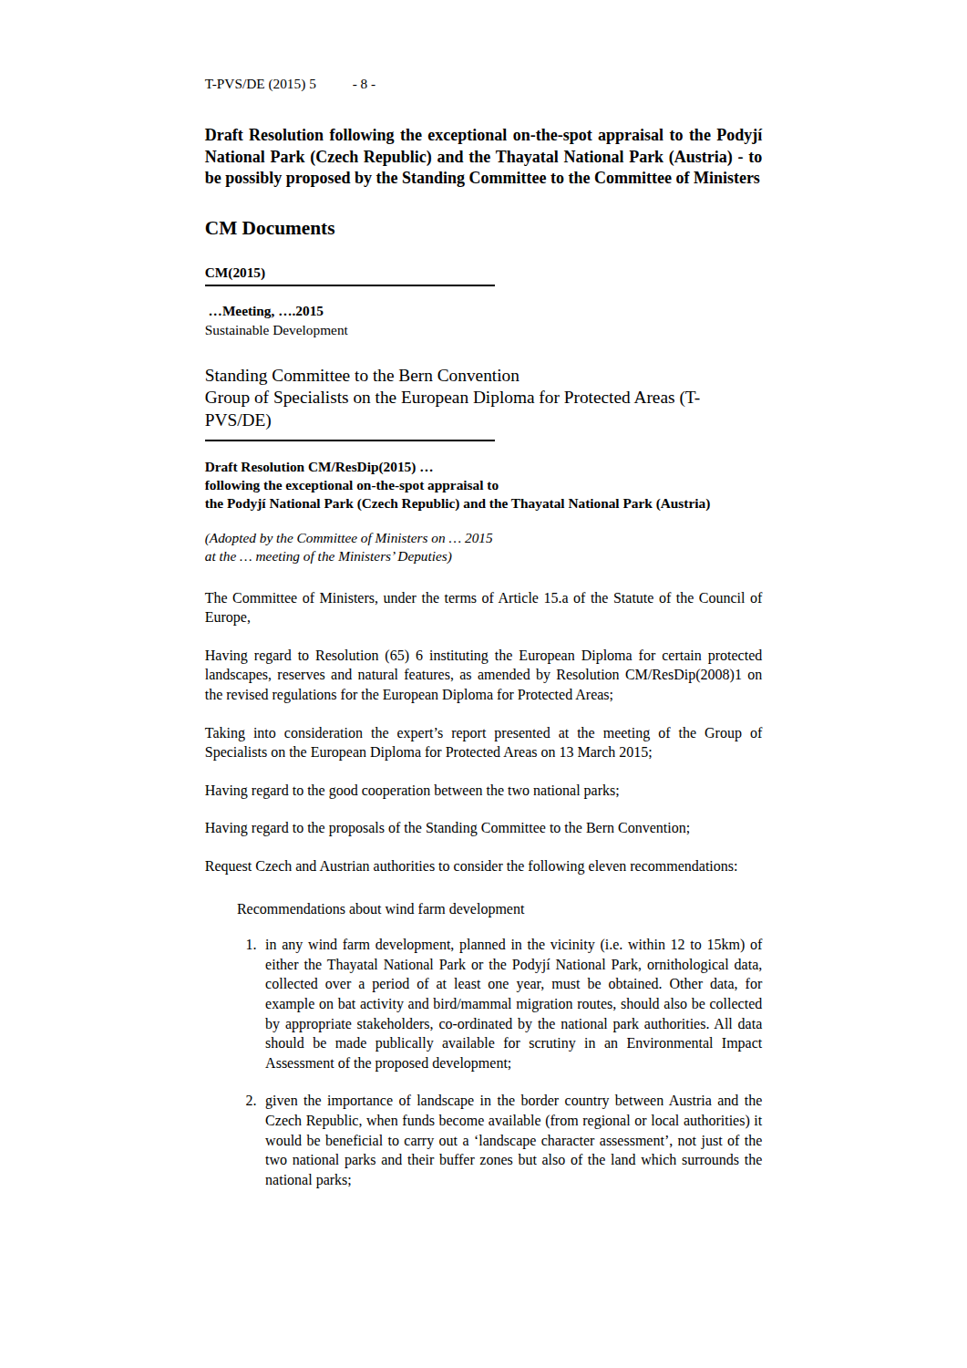T-PVS/DE (2015) 5 - 8 -
Draft Resolution following the exceptional on-the-spot appraisal to the Podyjí National Park (Czech Republic) and the Thayatal National Park (Austria) - to be possibly proposed by the Standing Committee to the Committee of Ministers
CM Documents
CM(2015)
…Meeting, ….2015
Sustainable Development
Standing Committee to the Bern Convention
Group of Specialists on the European Diploma for Protected Areas (T-PVS/DE)
Draft Resolution CM/ResDip(2015) …
following the exceptional on-the-spot appraisal to
the Podyjí National Park (Czech Republic) and the Thayatal National Park (Austria)
(Adopted by the Committee of Ministers on … 2015
at the … meeting of the Ministers’ Deputies)
The Committee of Ministers, under the terms of Article 15.a of the Statute of the Council of Europe,
Having regard to Resolution (65) 6 instituting the European Diploma for certain protected landscapes, reserves and natural features, as amended by Resolution CM/ResDip(2008)1 on the revised regulations for the European Diploma for Protected Areas;
Taking into consideration the expert’s report presented at the meeting of the Group of Specialists on the European Diploma for Protected Areas on 13 March 2015;
Having regard to the good cooperation between the two national parks;
Having regard to the proposals of the Standing Committee to the Bern Convention;
Request Czech and Austrian authorities to consider the following eleven recommendations:
Recommendations about wind farm development
in any wind farm development, planned in the vicinity (i.e. within 12 to 15km) of either the Thayatal National Park or the Podyjí National Park, ornithological data, collected over a period of at least one year, must be obtained. Other data, for example on bat activity and bird/mammal migration routes, should also be collected by appropriate stakeholders, co-ordinated by the national park authorities. All data should be made publically available for scrutiny in an Environmental Impact Assessment of the proposed development;
given the importance of landscape in the border country between Austria and the Czech Republic, when funds become available (from regional or local authorities) it would be beneficial to carry out a ‘landscape character assessment’, not just of the two national parks and their buffer zones but also of the land which surrounds the national parks;